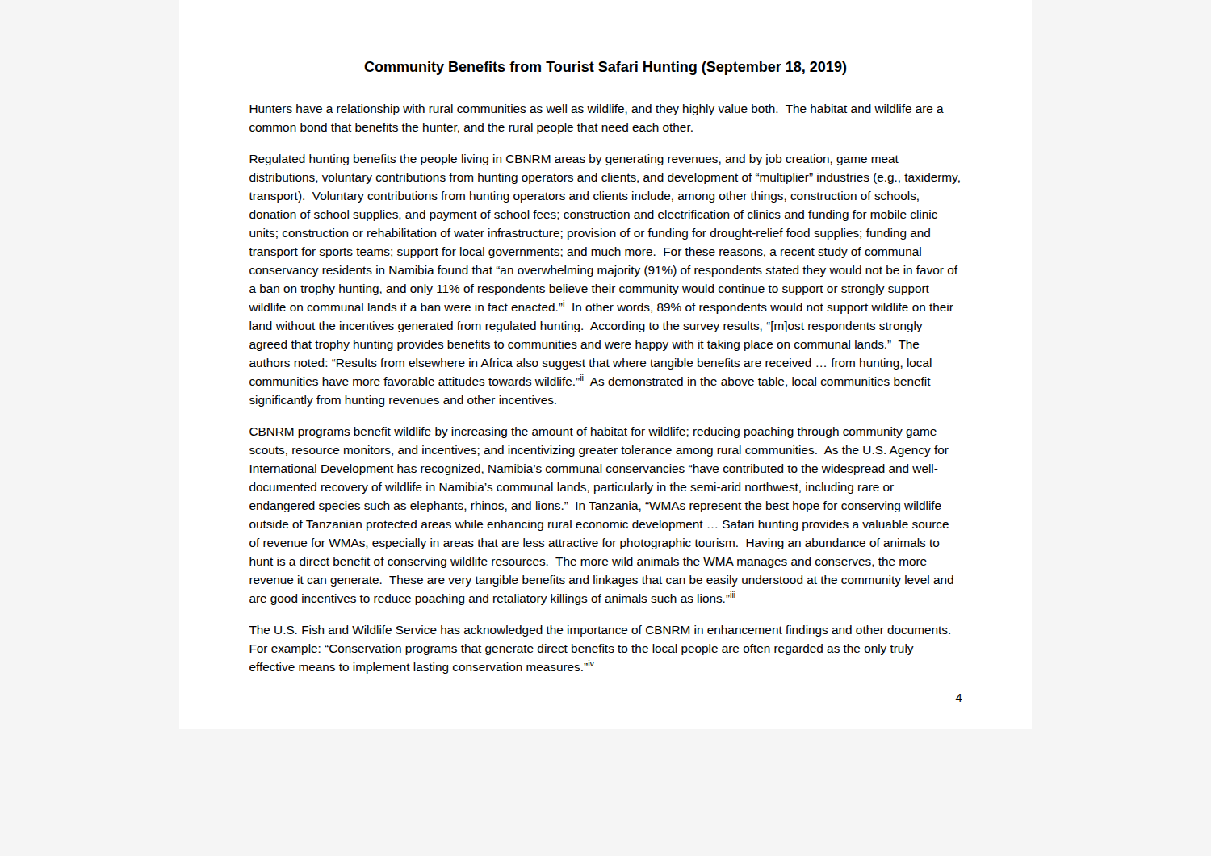Community Benefits from Tourist Safari Hunting (September 18, 2019)
Hunters have a relationship with rural communities as well as wildlife, and they highly value both. The habitat and wildlife are a common bond that benefits the hunter, and the rural people that need each other.
Regulated hunting benefits the people living in CBNRM areas by generating revenues, and by job creation, game meat distributions, voluntary contributions from hunting operators and clients, and development of “multiplier” industries (e.g., taxidermy, transport). Voluntary contributions from hunting operators and clients include, among other things, construction of schools, donation of school supplies, and payment of school fees; construction and electrification of clinics and funding for mobile clinic units; construction or rehabilitation of water infrastructure; provision of or funding for drought-relief food supplies; funding and transport for sports teams; support for local governments; and much more. For these reasons, a recent study of communal conservancy residents in Namibia found that “an overwhelming majority (91%) of respondents stated they would not be in favor of a ban on trophy hunting, and only 11% of respondents believe their community would continue to support or strongly support wildlife on communal lands if a ban were in fact enacted.”i In other words, 89% of respondents would not support wildlife on their land without the incentives generated from regulated hunting. According to the survey results, “[m]ost respondents strongly agreed that trophy hunting provides benefits to communities and were happy with it taking place on communal lands.” The authors noted: “Results from elsewhere in Africa also suggest that where tangible benefits are received … from hunting, local communities have more favorable attitudes towards wildlife.”ii As demonstrated in the above table, local communities benefit significantly from hunting revenues and other incentives.
CBNRM programs benefit wildlife by increasing the amount of habitat for wildlife; reducing poaching through community game scouts, resource monitors, and incentives; and incentivizing greater tolerance among rural communities. As the U.S. Agency for International Development has recognized, Namibia’s communal conservancies “have contributed to the widespread and well-documented recovery of wildlife in Namibia’s communal lands, particularly in the semi-arid northwest, including rare or endangered species such as elephants, rhinos, and lions.” In Tanzania, “WMAs represent the best hope for conserving wildlife outside of Tanzanian protected areas while enhancing rural economic development … Safari hunting provides a valuable source of revenue for WMAs, especially in areas that are less attractive for photographic tourism. Having an abundance of animals to hunt is a direct benefit of conserving wildlife resources. The more wild animals the WMA manages and conserves, the more revenue it can generate. These are very tangible benefits and linkages that can be easily understood at the community level and are good incentives to reduce poaching and retaliatory killings of animals such as lions.”iii
The U.S. Fish and Wildlife Service has acknowledged the importance of CBNRM in enhancement findings and other documents. For example: “Conservation programs that generate direct benefits to the local people are often regarded as the only truly effective means to implement lasting conservation measures.”iv
4